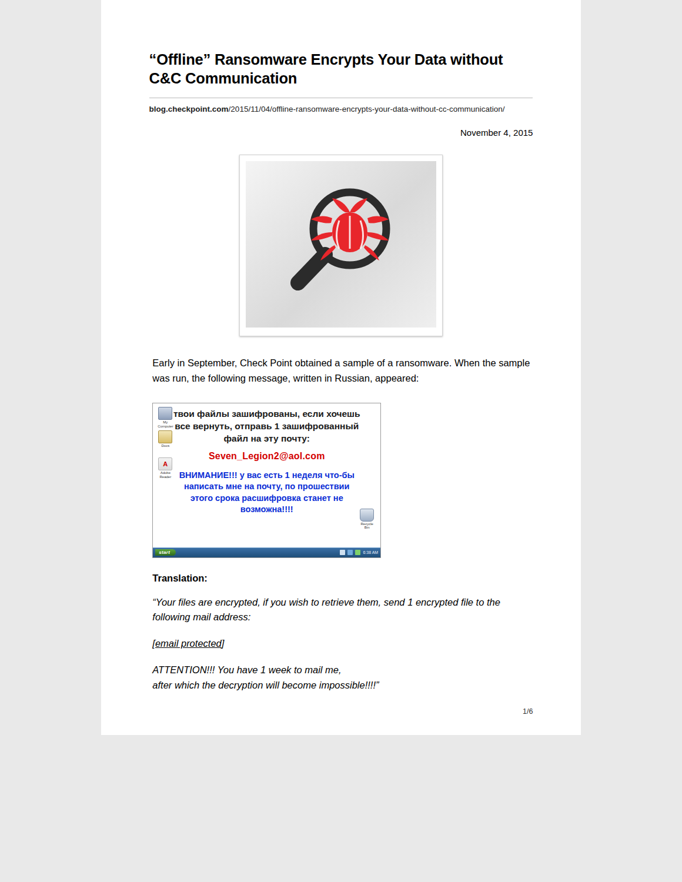“Offline” Ransomware Encrypts Your Data without C&C Communication
blog.checkpoint.com/2015/11/04/offline-ransomware-encrypts-your-data-without-cc-communication/
November 4, 2015
Early in September, Check Point obtained a sample of a ransomware. When the sample was run, the following message, written in Russian, appeared:
My Computer
Docs
Adobe Reader
Recycle Bin
твои файлы зашифрованы, если хочешь
все вернуть, отправь 1 зашифрованный
файл на эту почту:
Seven_Legion2@aol.com
ВНИМАНИЕ!!! у вас есть 1 неделя что-бы
написать мне на почту, по прошествии
этого срока расшифровка станет не
возможна!!!!
start 6:38 AM
Translation:
“Your files are encrypted, if you wish to retrieve them, send 1 encrypted file to the following mail address:
[email protected]
ATTENTION!!! You have 1 week to mail me,
after which the decryption will become impossible!!!!”
1/6